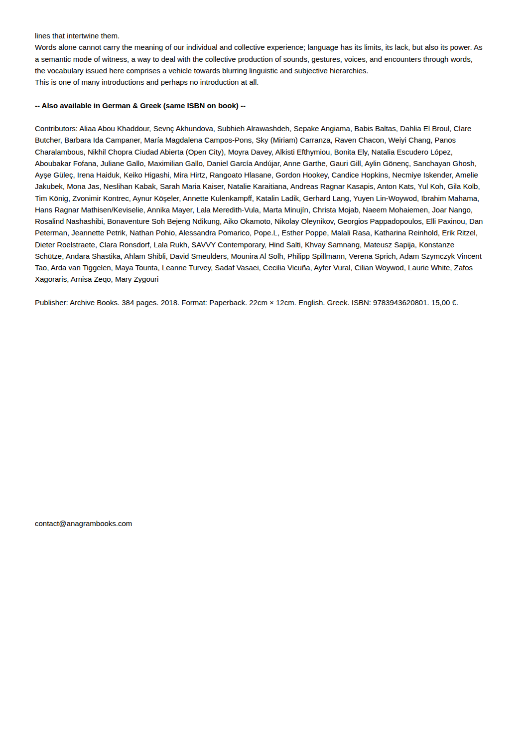lines that intertwine them.
Words alone cannot carry the meaning of our individual and collective experience; language has its limits, its lack, but also its power. As a semantic mode of witness, a way to deal with the collective production of sounds, gestures, voices, and encounters through words, the vocabulary issued here comprises a vehicle towards blurring linguistic and subjective hierarchies.
This is one of many introductions and perhaps no introduction at all.
-- Also available in German & Greek (same ISBN on book) --
Contributors: Aliaa Abou Khaddour, Sevnç Akhundova, Subhieh Alrawashdeh, Sepake Angiama, Babis Baltas, Dahlia El Broul, Clare Butcher, Barbara Ida Campaner, María Magdalena Campos-Pons, Sky (Miriam) Carranza, Raven Chacon, Weiyi Chang, Panos Charalambous, Nikhil Chopra Ciudad Abierta (Open City), Moyra Davey, Alkisti Efthymiou, Bonita Ely, Natalia Escudero López, Aboubakar Fofana, Juliane Gallo, Maximilian Gallo, Daniel García Andújar, Anne Garthe, Gauri Gill, Aylin Gönenç, Sanchayan Ghosh, Ayşe Güleç, Irena Haiduk, Keiko Higashi, Mira Hirtz, Rangoato Hlasane, Gordon Hookey, Candice Hopkins, Necmiye Iskender, Amelie Jakubek, Mona Jas, Neslihan Kabak, Sarah Maria Kaiser, Natalie Karaitiana, Andreas Ragnar Kasapis, Anton Kats, Yul Koh, Gila Kolb, Tim König, Zvonimir Kontrec, Aynur Köşeler, Annette Kulenkampff, Katalin Ladik, Gerhard Lang, Yuyen Lin-Woywod, Ibrahim Mahama, Hans Ragnar Mathisen/Keviselie, Annika Mayer, Lala Meredith-Vula, Marta Minujín, Christa Mojab, Naeem Mohaiemen, Joar Nango, Rosalind Nashashibi, Bonaventure Soh Bejeng Ndikung, Aiko Okamoto, Nikolay Oleynikov, Georgios Pappadopoulos, Elli Paxinou, Dan Peterman, Jeannette Petrik, Nathan Pohio, Alessandra Pomarico, Pope.L, Esther Poppe, Malali Rasa, Katharina Reinhold, Erik Ritzel, Dieter Roelstraete, Clara Ronsdorf, Lala Rukh, SAVVY Contemporary, Hind Salti, Khvay Samnang, Mateusz Sapija, Konstanze Schütze, Andara Shastika, Ahlam Shibli, David Smeulders, Mounira Al Solh, Philipp Spillmann, Verena Sprich, Adam Szymczyk Vincent Tao, Arda van Tiggelen, Maya Tounta, Leanne Turvey, Sadaf Vasaei, Cecilia Vicuña, Ayfer Vural, Cilian Woywod, Laurie White, Zafos Xagoraris, Arnisa Zeqo, Mary Zygouri
Publisher: Archive Books. 384 pages. 2018. Format: Paperback. 22cm × 12cm. English. Greek. ISBN: 9783943620801. 15,00 €.
contact@anagrambooks.com